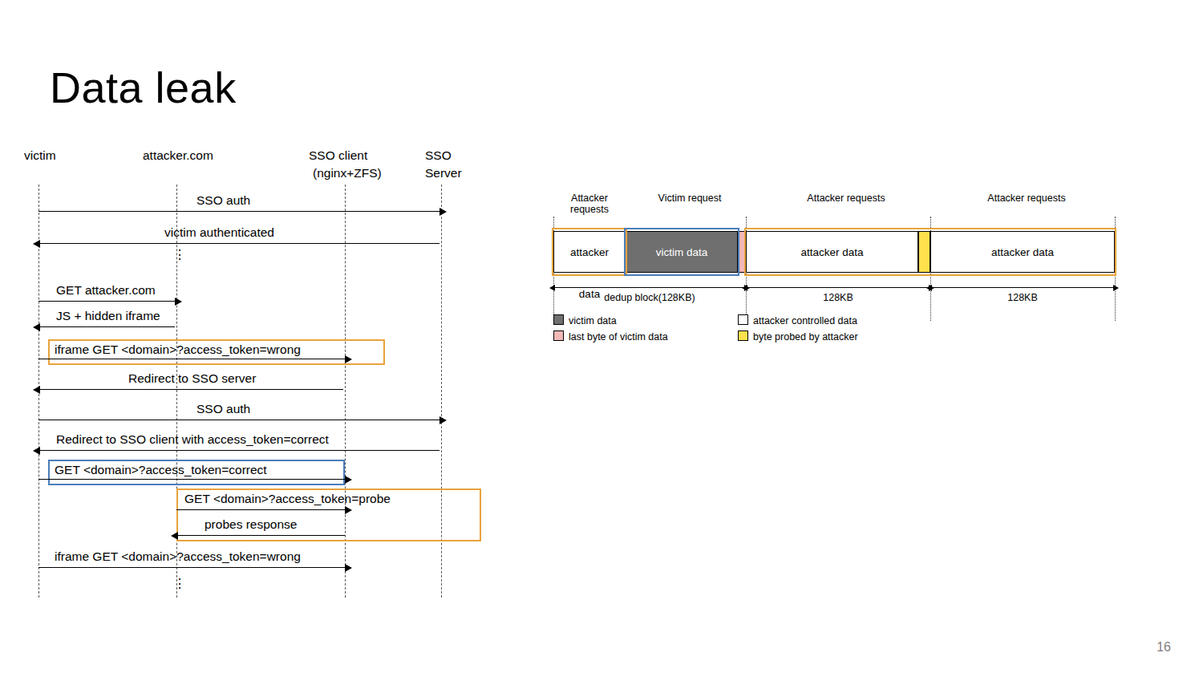Data leak
victim
attacker.com
SSO client
(nginx+ZFS)
SSO
Server
SSO auth
victim authenticated
⋮
GET attacker.com
JS + hidden iframe
iframe GET <domain>?access_token=wrong
Redirect to SSO server
SSO auth
Redirect to SSO client with access_token=correct
GET <domain>?access_token=correct
GET <domain>?access_token=probe
probes response
iframe GET <domain>?access_token=wrong
⋮
Attacker
requests
Victim request
Attacker requests
Attacker requests
attacker
data
victim data
attacker data
attacker data
dedup block(128KB)
128KB
128KB
victim data
last byte of victim data
attacker controlled data
byte probed by attacker
16